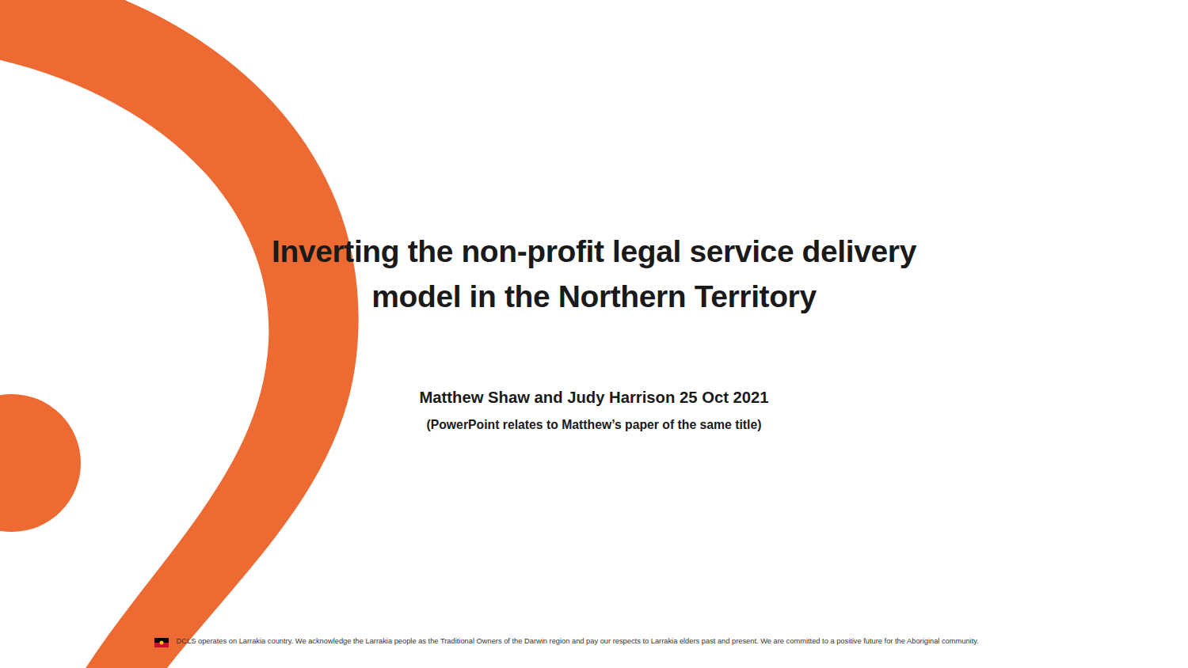Inverting the non-profit legal service delivery
model in the Northern Territory
Matthew Shaw and Judy Harrison 25 Oct 2021
(PowerPoint relates to Matthew’s paper of the same title)
DCLS operates on Larrakia country. We acknowledge the Larrakia people as the Traditional Owners of the Darwin region and pay our respects to Larrakia elders past and present. We are committed to a positive future for the Aboriginal community.